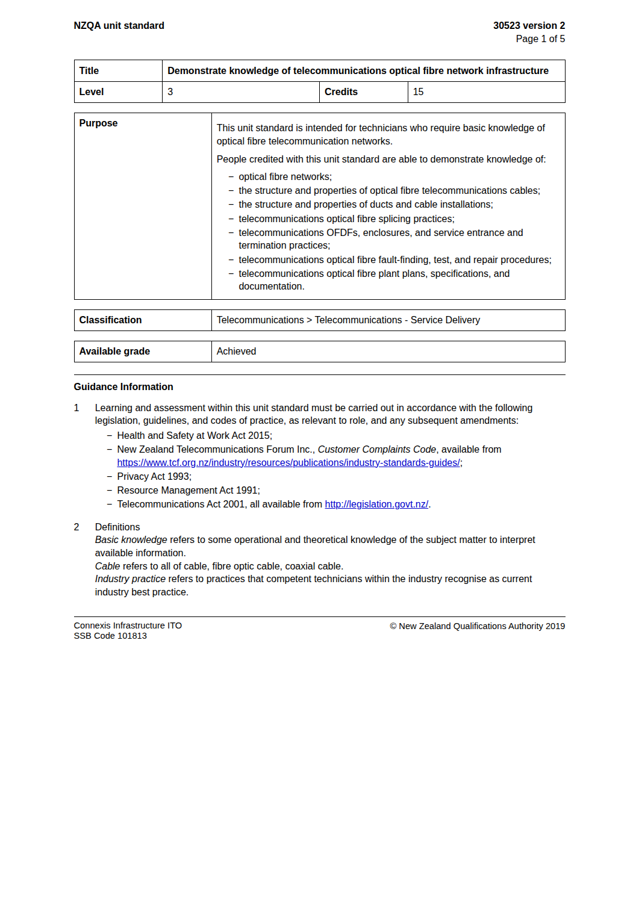NZQA unit standard
30523 version 2
Page 1 of 5
| Title | Demonstrate knowledge of telecommunications optical fibre network infrastructure |
| Level | 3 | Credits | 15 |
| Purpose | This unit standard is intended for technicians who require basic knowledge of optical fibre telecommunication networks. People credited with this unit standard are able to demonstrate knowledge of: optical fibre networks; the structure and properties of optical fibre telecommunications cables; the structure and properties of ducts and cable installations; telecommunications optical fibre splicing practices; telecommunications OFDFs, enclosures, and service entrance and termination practices; telecommunications optical fibre fault-finding, test, and repair procedures; telecommunications optical fibre plant plans, specifications, and documentation. |
| Classification | Telecommunications > Telecommunications - Service Delivery |
| Available grade | Achieved |
Guidance Information
1
Learning and assessment within this unit standard must be carried out in accordance with the following legislation, guidelines, and codes of practice, as relevant to role, and any subsequent amendments:
Health and Safety at Work Act 2015;
New Zealand Telecommunications Forum Inc., Customer Complaints Code, available from https://www.tcf.org.nz/industry/resources/publications/industry-standards-guides/;
Privacy Act 1993;
Resource Management Act 1991;
Telecommunications Act 2001, all available from http://legislation.govt.nz/.
2
Definitions
Basic knowledge refers to some operational and theoretical knowledge of the subject matter to interpret available information.
Cable refers to all of cable, fibre optic cable, coaxial cable.
Industry practice refers to practices that competent technicians within the industry recognise as current industry best practice.
Connexis Infrastructure ITO
SSB Code 101813
© New Zealand Qualifications Authority 2019